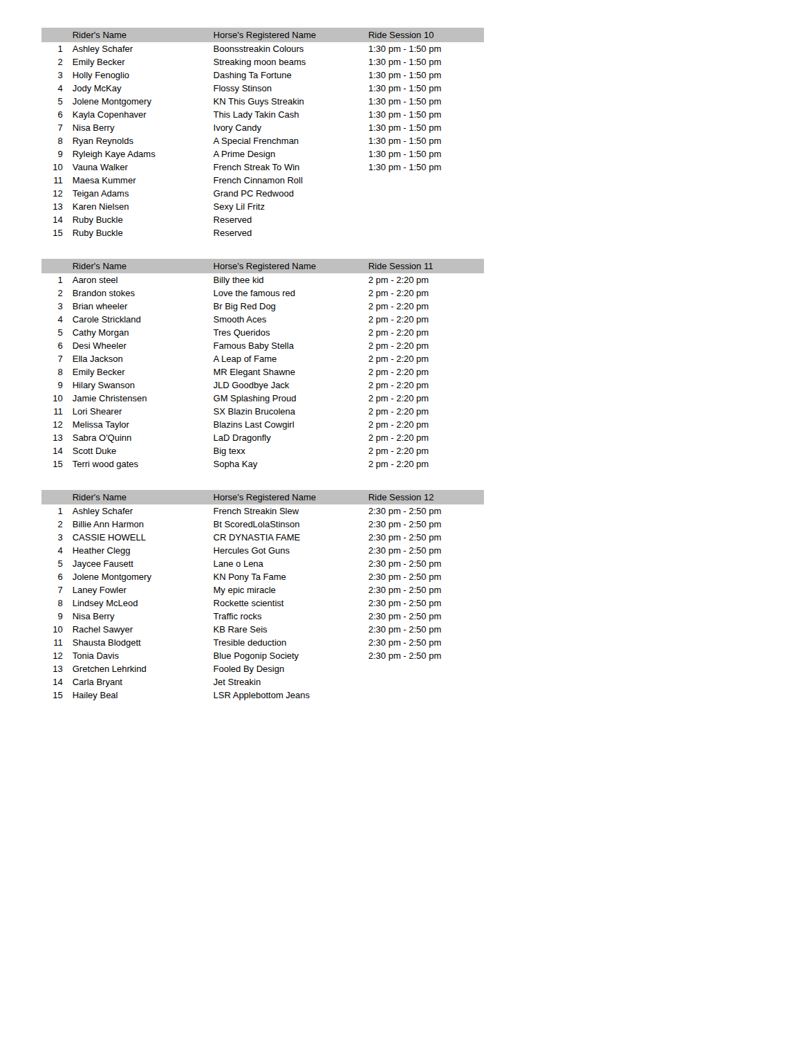| | Rider's Name | Horse's Registered Name | Ride Session 10 |
| --- | --- | --- | --- |
| 1 | Ashley Schafer | Boonsstreakin Colours | 1:30 pm - 1:50 pm |
| 2 | Emily Becker | Streaking moon beams | 1:30 pm - 1:50 pm |
| 3 | Holly Fenoglio | Dashing Ta Fortune | 1:30 pm - 1:50 pm |
| 4 | Jody McKay | Flossy Stinson | 1:30 pm - 1:50 pm |
| 5 | Jolene Montgomery | KN This Guys Streakin | 1:30 pm - 1:50 pm |
| 6 | Kayla Copenhaver | This Lady Takin Cash | 1:30 pm - 1:50 pm |
| 7 | Nisa Berry | Ivory Candy | 1:30 pm - 1:50 pm |
| 8 | Ryan Reynolds | A Special Frenchman | 1:30 pm - 1:50 pm |
| 9 | Ryleigh Kaye Adams | A Prime Design | 1:30 pm - 1:50 pm |
| 10 | Vauna Walker | French Streak To Win | 1:30 pm - 1:50 pm |
| 11 | Maesa Kummer | French Cinnamon Roll | |
| 12 | Teigan Adams | Grand PC Redwood | |
| 13 | Karen Nielsen | Sexy Lil Fritz | |
| 14 | Ruby Buckle | Reserved | |
| 15 | Ruby Buckle | Reserved | |
| | Rider's Name | Horse's Registered Name | Ride Session 11 |
| --- | --- | --- | --- |
| 1 | Aaron steel | Billy thee kid | 2 pm - 2:20 pm |
| 2 | Brandon stokes | Love the famous red | 2 pm - 2:20 pm |
| 3 | Brian wheeler | Br Big Red Dog | 2 pm - 2:20 pm |
| 4 | Carole Strickland | Smooth Aces | 2 pm - 2:20 pm |
| 5 | Cathy Morgan | Tres Queridos | 2 pm - 2:20 pm |
| 6 | Desi Wheeler | Famous Baby Stella | 2 pm - 2:20 pm |
| 7 | Ella Jackson | A Leap of Fame | 2 pm - 2:20 pm |
| 8 | Emily Becker | MR Elegant Shawne | 2 pm - 2:20 pm |
| 9 | Hilary Swanson | JLD Goodbye Jack | 2 pm - 2:20 pm |
| 10 | Jamie Christensen | GM Splashing Proud | 2 pm - 2:20 pm |
| 11 | Lori Shearer | SX Blazin Brucolena | 2 pm - 2:20 pm |
| 12 | Melissa Taylor | Blazins Last Cowgirl | 2 pm - 2:20 pm |
| 13 | Sabra O'Quinn | LaD Dragonfly | 2 pm - 2:20 pm |
| 14 | Scott Duke | Big texx | 2 pm - 2:20 pm |
| 15 | Terri wood gates | Sopha Kay | 2 pm - 2:20 pm |
| | Rider's Name | Horse's Registered Name | Ride Session 12 |
| --- | --- | --- | --- |
| 1 | Ashley Schafer | French Streakin Slew | 2:30 pm - 2:50 pm |
| 2 | Billie Ann Harmon | Bt ScoredLolaStinson | 2:30 pm - 2:50 pm |
| 3 | CASSIE HOWELL | CR DYNASTIA FAME | 2:30 pm - 2:50 pm |
| 4 | Heather Clegg | Hercules Got Guns | 2:30 pm - 2:50 pm |
| 5 | Jaycee Fausett | Lane o Lena | 2:30 pm - 2:50 pm |
| 6 | Jolene Montgomery | KN Pony Ta Fame | 2:30 pm - 2:50 pm |
| 7 | Laney Fowler | My epic miracle | 2:30 pm - 2:50 pm |
| 8 | Lindsey McLeod | Rockette scientist | 2:30 pm - 2:50 pm |
| 9 | Nisa Berry | Traffic rocks | 2:30 pm - 2:50 pm |
| 10 | Rachel Sawyer | KB Rare Seis | 2:30 pm - 2:50 pm |
| 11 | Shausta Blodgett | Tresible deduction | 2:30 pm - 2:50 pm |
| 12 | Tonia Davis | Blue Pogonip Society | 2:30 pm - 2:50 pm |
| 13 | Gretchen Lehrkind | Fooled By Design | |
| 14 | Carla Bryant | Jet Streakin | |
| 15 | Hailey Beal | LSR Applebottom Jeans | |